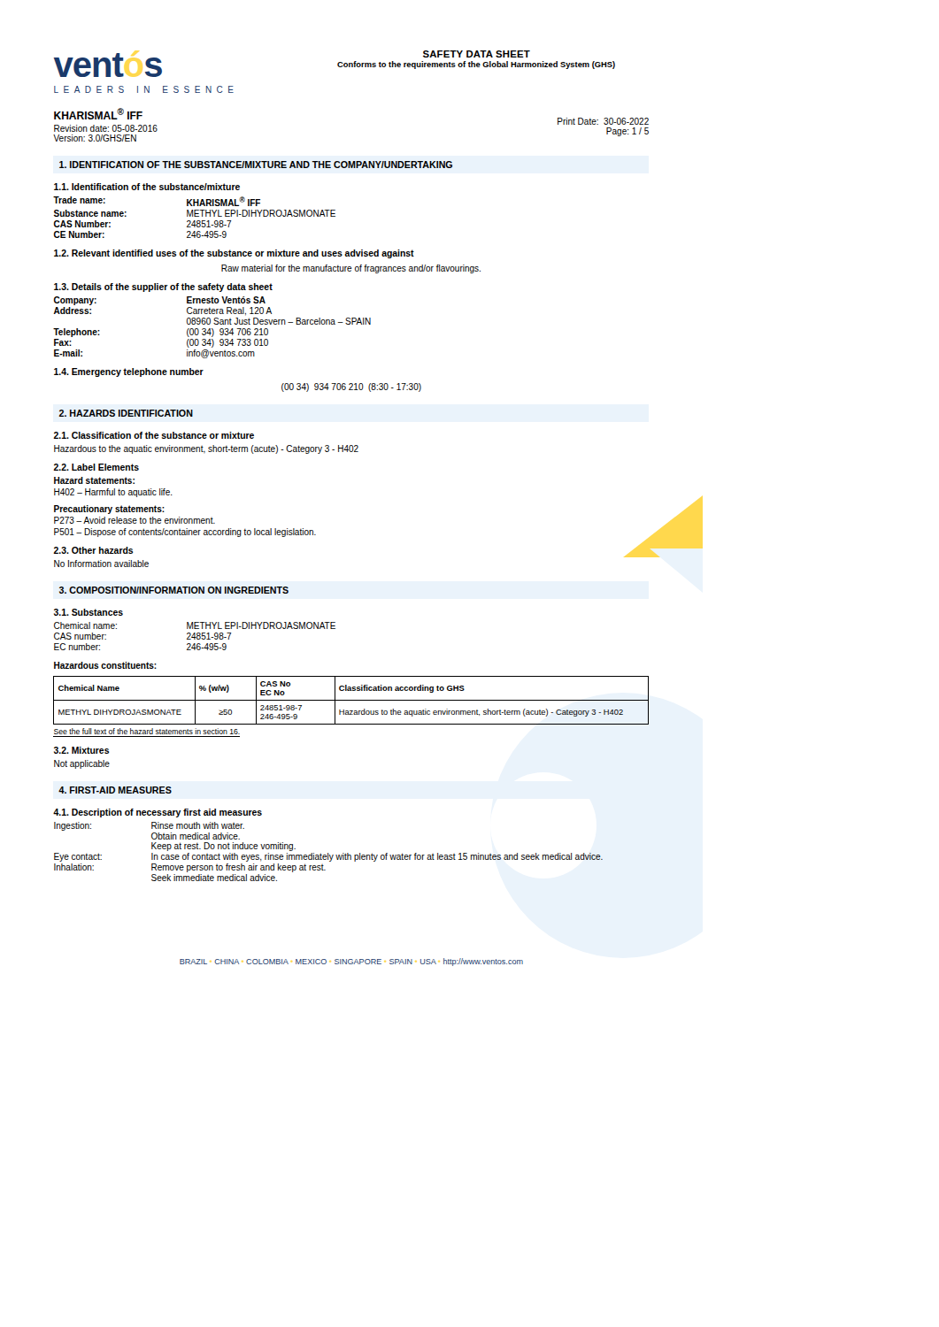ventós
LEADERS IN ESSENCE
SAFETY DATA SHEET
Conforms to the requirements of the Global Harmonized System (GHS)
KHARISMAL® IFF
Revision date: 05-08-2016
Version: 3.0/GHS/EN
Print Date: 30-06-2022
Page: 1 / 5
1. IDENTIFICATION OF THE SUBSTANCE/MIXTURE AND THE COMPANY/UNDERTAKING
1.1. Identification of the substance/mixture
Trade name:
KHARISMAL® IFF
Substance name:
METHYL EPI-DIHYDROJASMONATE
CAS Number:
24851-98-7
CE Number:
246-495-9
1.2. Relevant identified uses of the substance or mixture and uses advised against
Raw material for the manufacture of fragrances and/or flavourings.
1.3. Details of the supplier of the safety data sheet
Company:
Ernesto Ventós SA
Address:
Carretera Real, 120 A
08960 Sant Just Desvern – Barcelona – SPAIN
Telephone:
(00 34) 934 706 210
Fax:
(00 34) 934 733 010
E-mail:
info@ventos.com
1.4. Emergency telephone number
(00 34) 934 706 210 (8:30 - 17:30)
2. HAZARDS IDENTIFICATION
2.1. Classification of the substance or mixture
Hazardous to the aquatic environment, short-term (acute) - Category 3 - H402
2.2. Label Elements
Hazard statements:
H402 – Harmful to aquatic life.
Precautionary statements:
P273 – Avoid release to the environment.
P501 – Dispose of contents/container according to local legislation.
2.3. Other hazards
No Information available
3. COMPOSITION/INFORMATION ON INGREDIENTS
3.1. Substances
Chemical name:
METHYL EPI-DIHYDROJASMONATE
CAS number:
24851-98-7
EC number:
246-495-9
Hazardous constituents:
| Chemical Name | % (w/w) | CAS No EC No | Classification according to GHS |
| --- | --- | --- | --- |
| METHYL DIHYDROJASMONATE | ≥50 | 24851-98-7 246-495-9 | Hazardous to the aquatic environment, short-term (acute) - Category 3 - H402 |
See the full text of the hazard statements in section 16.
3.2. Mixtures
Not applicable
4. FIRST-AID MEASURES
4.1. Description of necessary first aid measures
Ingestion:
Rinse mouth with water.
Obtain medical advice.
Keep at rest. Do not induce vomiting.
Eye contact:
In case of contact with eyes, rinse immediately with plenty of water for at least 15 minutes and seek medical advice.
Inhalation:
Remove person to fresh air and keep at rest.
Seek immediate medical advice.
BRAZIL • CHINA • COLOMBIA • MEXICO • SINGAPORE • SPAIN • USA • http://www.ventos.com